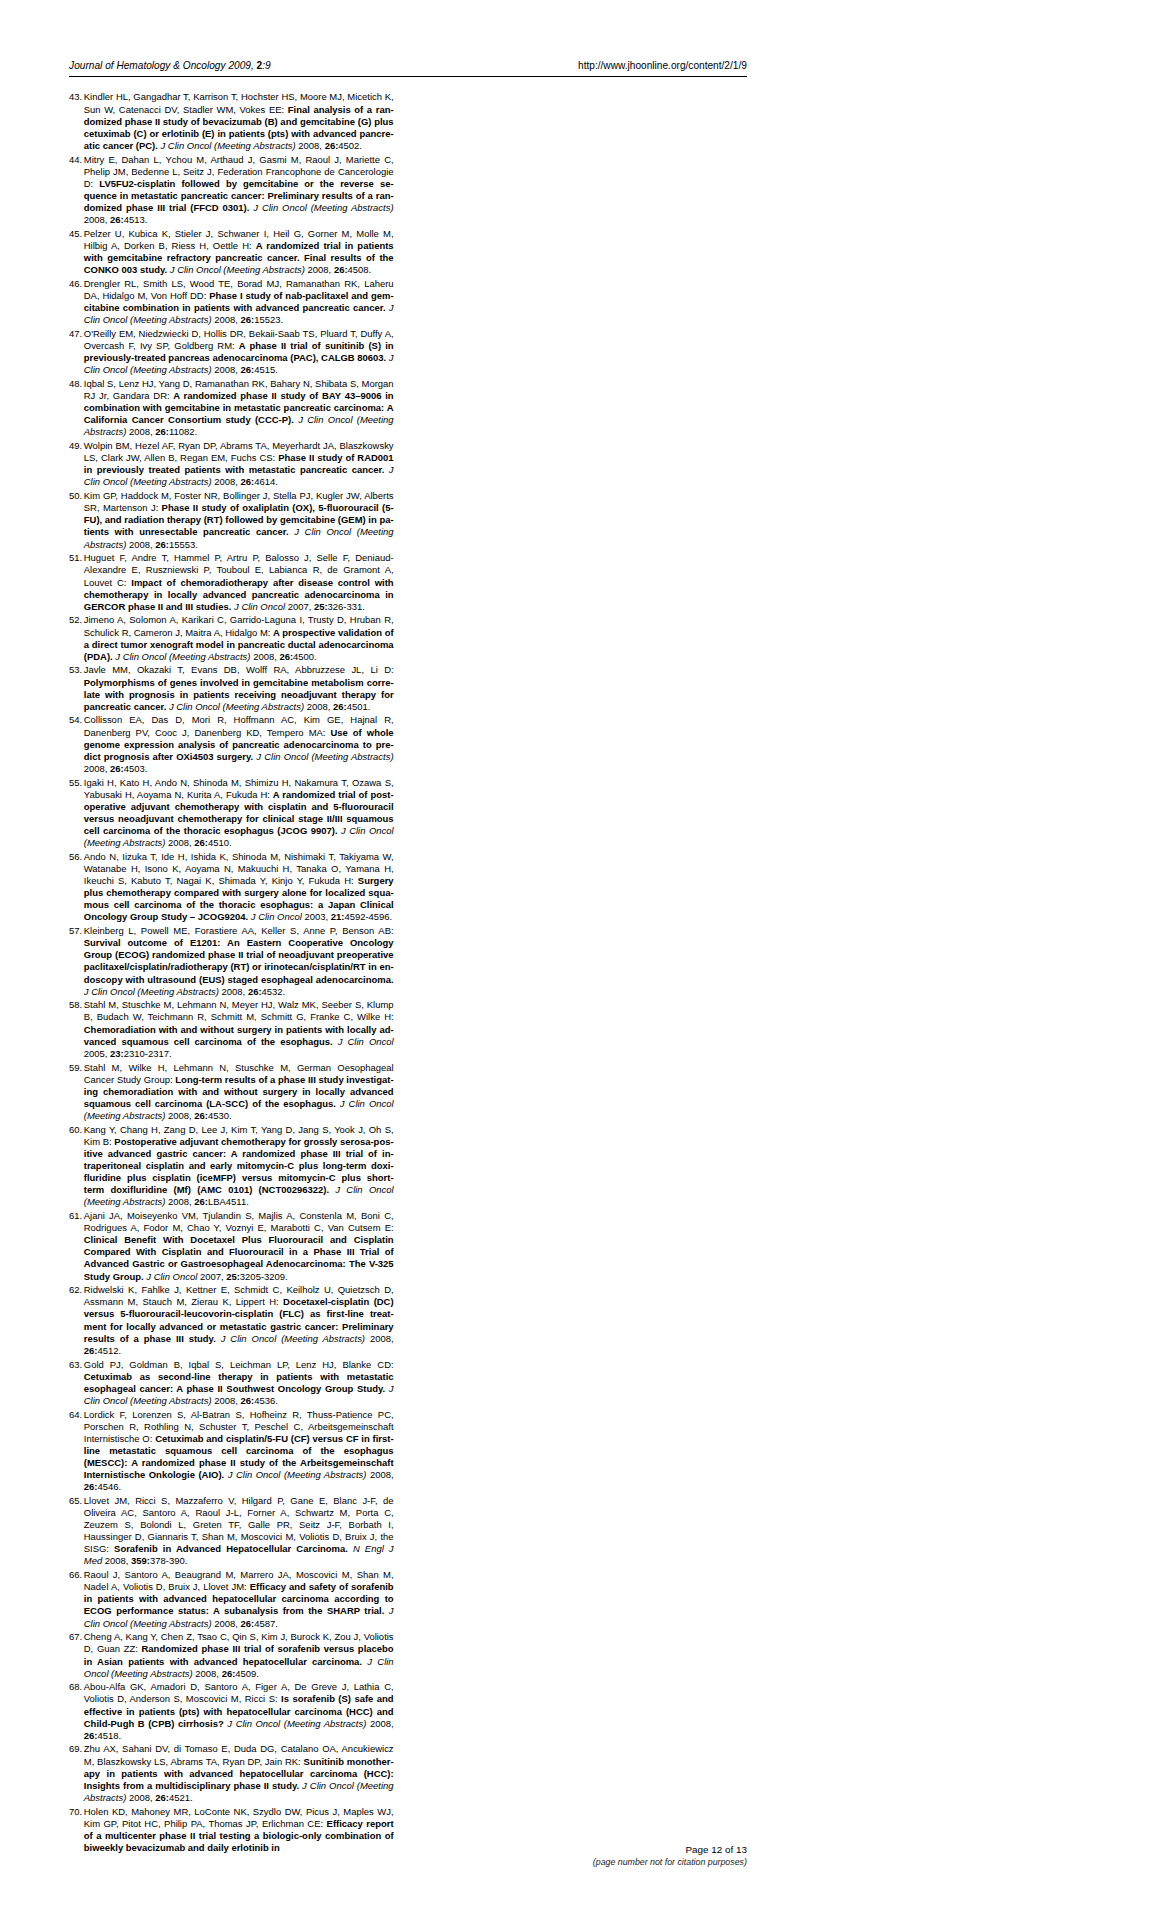Journal of Hematology & Oncology 2009, 2:9
http://www.jhoonline.org/content/2/1/9
43. Kindler HL, Gangadhar T, Karrison T, Hochster HS, Moore MJ, Micetich K, Sun W, Catenacci DV, Stadler WM, Vokes EE: Final analysis of a randomized phase II study of bevacizumab (B) and gemcitabine (G) plus cetuximab (C) or erlotinib (E) in patients (pts) with advanced pancreatic cancer (PC). J Clin Oncol (Meeting Abstracts) 2008, 26: 4502.
44. Mitry E, Dahan L, Ychou M, Arthaud J, Gasmi M, Raoul J, Mariette C, Phelip JM, Bedenne L, Seitz J, Federation Francophone de Cancerologie D: LV5FU2-cisplatin followed by gemcitabine or the reverse sequence in metastatic pancreatic cancer: Preliminary results of a randomized phase III trial (FFCD 0301). J Clin Oncol (Meeting Abstracts) 2008, 26: 4513.
45. Pelzer U, Kubica K, Stieler J, Schwaner I, Heil G, Gorner M, Molle M, Hilbig A, Dorken B, Riess H, Oettle H: A randomized trial in patients with gemcitabine refractory pancreatic cancer. Final results of the CONKO 003 study. J Clin Oncol (Meeting Abstracts) 2008, 26: 4508.
46. Drengler RL, Smith LS, Wood TE, Borad MJ, Ramanathan RK, Laheru DA, Hidalgo M, Von Hoff DD: Phase I study of nab-paclitaxel and gemcitabine combination in patients with advanced pancreatic cancer. J Clin Oncol (Meeting Abstracts) 2008, 26: 15523.
47. O'Reilly EM, Niedzwiecki D, Hollis DR, Bekaii-Saab TS, Pluard T, Duffy A, Overcash F, Ivy SP, Goldberg RM: A phase II trial of sunitinib (S) in previously-treated pancreas adenocarcinoma (PAC), CALGB 80603. J Clin Oncol (Meeting Abstracts) 2008, 26: 4515.
48. Iqbal S, Lenz HJ, Yang D, Ramanathan RK, Bahary N, Shibata S, Morgan RJ Jr, Gandara DR: A randomized phase II study of BAY 43–9006 in combination with gemcitabine in metastatic pancreatic carcinoma: A California Cancer Consortium study (CCC-P). J Clin Oncol (Meeting Abstracts) 2008, 26: 11082.
49. Wolpin BM, Hezel AF, Ryan DP, Abrams TA, Meyerhardt JA, Blaszkowsky LS, Clark JW, Allen B, Regan EM, Fuchs CS: Phase II study of RAD001 in previously treated patients with metastatic pancreatic cancer. J Clin Oncol (Meeting Abstracts) 2008, 26: 4614.
50. Kim GP, Haddock M, Foster NR, Bollinger J, Stella PJ, Kugler JW, Alberts SR, Martenson J: Phase II study of oxaliplatin (OX), 5-fluorouracil (5-FU), and radiation therapy (RT) followed by gemcitabine (GEM) in patients with unresectable pancreatic cancer. J Clin Oncol (Meeting Abstracts) 2008, 26: 15553.
51. Huguet F, Andre T, Hammel P, Artru P, Balosso J, Selle F, Deniaud-Alexandre E, Ruszniewski P, Touboul E, Labianca R, de Gramont A, Louvet C: Impact of chemoradiotherapy after disease control with chemotherapy in locally advanced pancreatic adenocarcinoma in GERCOR phase II and III studies. J Clin Oncol 2007, 25: 326-331.
52. Jimeno A, Solomon A, Karikari C, Garrido-Laguna I, Trusty D, Hruban R, Schulick R, Cameron J, Maitra A, Hidalgo M: A prospective validation of a direct tumor xenograft model in pancreatic ductal adenocarcinoma (PDA). J Clin Oncol (Meeting Abstracts) 2008, 26: 4500.
53. Javle MM, Okazaki T, Evans DB, Wolff RA, Abbruzzese JL, Li D: Polymorphisms of genes involved in gemcitabine metabolism correlate with prognosis in patients receiving neoadjuvant therapy for pancreatic cancer. J Clin Oncol (Meeting Abstracts) 2008, 26: 4501.
54. Collisson EA, Das D, Mori R, Hoffmann AC, Kim GE, Hajnal R, Danenberg PV, Cooc J, Danenberg KD, Tempero MA: Use of whole genome expression analysis of pancreatic adenocarcinoma to predict prognosis after OXi4503 surgery. J Clin Oncol (Meeting Abstracts) 2008, 26: 4503.
55. Igaki H, Kato H, Ando N, Shinoda M, Shimizu H, Nakamura T, Ozawa S, Yabusaki H, Aoyama N, Kurita A, Fukuda H: A randomized trial of postoperative adjuvant chemotherapy with cisplatin and 5-fluorouracil versus neoadjuvant chemotherapy for clinical stage II/III squamous cell carcinoma of the thoracic esophagus (JCOG 9907). J Clin Oncol (Meeting Abstracts) 2008, 26: 4510.
56. Ando N, Iizuka T, Ide H, Ishida K, Shinoda M, Nishimaki T, Takiyama W, Watanabe H, Isono K, Aoyama N, Makuuchi H, Tanaka O, Yamana H, Ikeuchi S, Kabuto T, Nagai K, Shimada Y, Kinjo Y, Fukuda H: Surgery plus chemotherapy compared with surgery alone for localized squamous cell carcinoma of the thoracic esophagus: a Japan Clinical Oncology Group Study – JCOG9204. J Clin Oncol 2003, 21: 4592-4596.
57. Kleinberg L, Powell ME, Forastiere AA, Keller S, Anne P, Benson AB: Survival outcome of E1201: An Eastern Cooperative Oncology Group (ECOG) randomized phase II trial of neoadjuvant preoperative paclitaxel/cisplatin/radiotherapy (RT) or irinotecan/cisplatin/RT in endoscopy with ultrasound (EUS) staged esophageal adenocarcinoma. J Clin Oncol (Meeting Abstracts) 2008, 26: 4532.
58. Stahl M, Stuschke M, Lehmann N, Meyer HJ, Walz MK, Seeber S, Klump B, Budach W, Teichmann R, Schmitt M, Schmitt G, Franke C, Wilke H: Chemoradiation with and without surgery in patients with locally advanced squamous cell carcinoma of the esophagus. J Clin Oncol 2005, 23: 2310-2317.
59. Stahl M, Wilke H, Lehmann N, Stuschke M, German Oesophageal Cancer Study Group: Long-term results of a phase III study investigating chemoradiation with and without surgery in locally advanced squamous cell carcinoma (LA-SCC) of the esophagus. J Clin Oncol (Meeting Abstracts) 2008, 26: 4530.
60. Kang Y, Chang H, Zang D, Lee J, Kim T, Yang D, Jang S, Yook J, Oh S, Kim B: Postoperative adjuvant chemotherapy for grossly serosa-positive advanced gastric cancer: A randomized phase III trial of intraperitoneal cisplatin and early mitomycin-C plus long-term doxifluridine plus cisplatin (iceMFP) versus mitomycin-C plus short- term doxifluridine (Mf) (AMC 0101) (NCT00296322). J Clin Oncol (Meeting Abstracts) 2008, 26: LBA4511.
61. Ajani JA, Moiseyenko VM, Tjulandin S, Majlis A, Constenla M, Boni C, Rodrigues A, Fodor M, Chao Y, Voznyi E, Marabotti C, Van Cutsem E: Clinical Benefit With Docetaxel Plus Fluorouracil and Cisplatin Compared With Cisplatin and Fluorouracil in a Phase III Trial of Advanced Gastric or Gastroesophageal Adenocarcinoma: The V-325 Study Group. J Clin Oncol 2007, 25: 3205-3209.
62. Ridwelski K, Fahlke J, Kettner E, Schmidt C, Keilholz U, Quietzsch D, Assmann M, Stauch M, Zierau K, Lippert H: Docetaxel-cisplatin (DC) versus 5-fluorouracil-leucovorin-cisplatin (FLC) as first-line treatment for locally advanced or metastatic gastric cancer: Preliminary results of a phase III study. J Clin Oncol (Meeting Abstracts) 2008, 26: 4512.
63. Gold PJ, Goldman B, Iqbal S, Leichman LP, Lenz HJ, Blanke CD: Cetuximab as second-line therapy in patients with metastatic esophageal cancer: A phase II Southwest Oncology Group Study. J Clin Oncol (Meeting Abstracts) 2008, 26: 4536.
64. Lordick F, Lorenzen S, Al-Batran S, Hofheinz R, Thuss-Patience PC, Porschen R, Rothling N, Schuster T, Peschel C, Arbeitsgemeinschaft Internistische O: Cetuximab and cisplatin/5-FU (CF) versus CF in first-line metastatic squamous cell carcinoma of the esophagus (MESCC): A randomized phase II study of the Arbeitsgemeinschaft Internistische Onkologie (AIO). J Clin Oncol (Meeting Abstracts) 2008, 26: 4546.
65. Llovet JM, Ricci S, Mazzaferro V, Hilgard P, Gane E, Blanc J-F, de Oliveira AC, Santoro A, Raoul J-L, Forner A, Schwartz M, Porta C, Zeuzem S, Bolondi L, Greten TF, Galle PR, Seitz J-F, Borbath I, Haussinger D, Giannaris T, Shan M, Moscovici M, Voliotis D, Bruix J, the SISG: Sorafenib in Advanced Hepatocellular Carcinoma. N Engl J Med 2008, 359: 378-390.
66. Raoul J, Santoro A, Beaugrand M, Marrero JA, Moscovici M, Shan M, Nadel A, Voliotis D, Bruix J, Llovet JM: Efficacy and safety of sorafenib in patients with advanced hepatocellular carcinoma according to ECOG performance status: A subanalysis from the SHARP trial. J Clin Oncol (Meeting Abstracts) 2008, 26: 4587.
67. Cheng A, Kang Y, Chen Z, Tsao C, Qin S, Kim J, Burock K, Zou J, Voliotis D, Guan ZZ: Randomized phase III trial of sorafenib versus placebo in Asian patients with advanced hepatocellular carcinoma. J Clin Oncol (Meeting Abstracts) 2008, 26: 4509.
68. Abou-Alfa GK, Amadori D, Santoro A, Figer A, De Greve J, Lathia C, Voliotis D, Anderson S, Moscovici M, Ricci S: Is sorafenib (S) safe and effective in patients (pts) with hepatocellular carcinoma (HCC) and Child-Pugh B (CPB) cirrhosis? J Clin Oncol (Meeting Abstracts) 2008, 26: 4518.
69. Zhu AX, Sahani DV, di Tomaso E, Duda DG, Catalano OA, Ancukiewicz M, Blaszkowsky LS, Abrams TA, Ryan DP, Jain RK: Sunitinib monotherapy in patients with advanced hepatocellular carcinoma (HCC): Insights from a multidisciplinary phase II study. J Clin Oncol (Meeting Abstracts) 2008, 26: 4521.
70. Holen KD, Mahoney MR, LoConte NK, Szydlo DW, Picus J, Maples WJ, Kim GP, Pitot HC, Philip PA, Thomas JP, Erlichman CE: Efficacy report of a multicenter phase II trial testing a biologic-only combination of biweekly bevacizumab and daily erlotinib in
Page 12 of 13
(page number not for citation purposes)